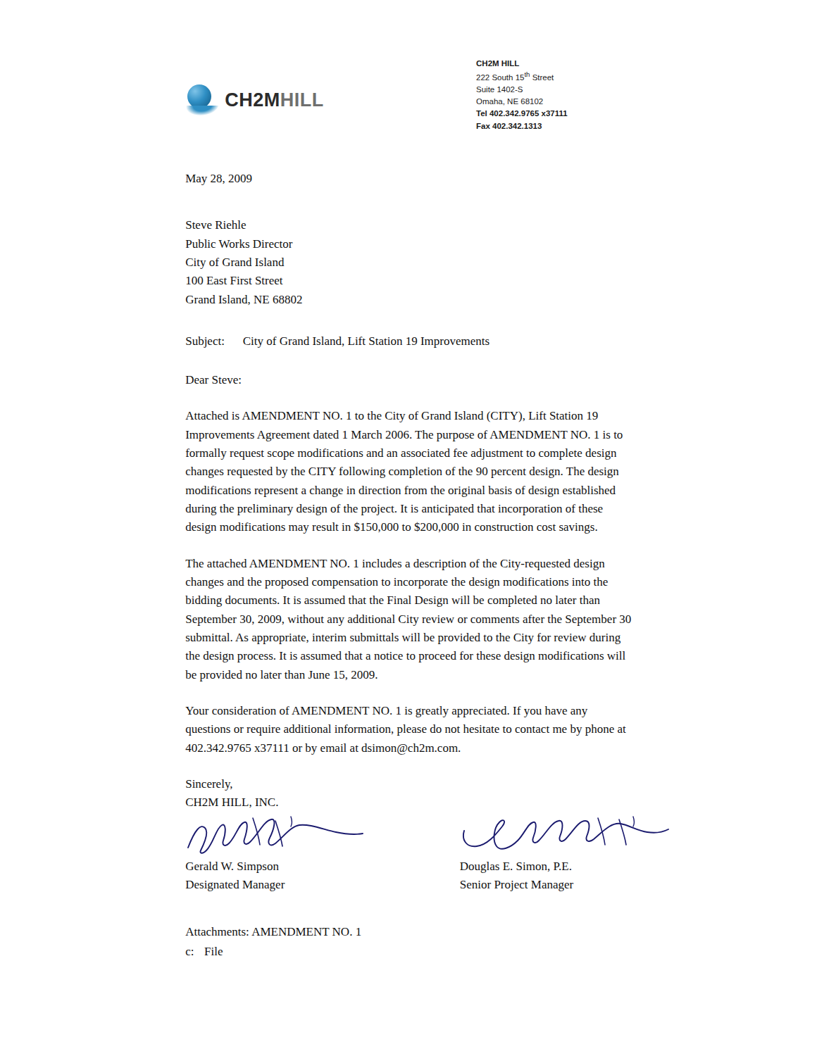CH2MHILL
CH2M HILL
222 South 15th Street
Suite 1402-S
Omaha, NE 68102
Tel 402.342.9765 x37111
Fax 402.342.1313
May 28, 2009
Steve Riehle
Public Works Director
City of Grand Island
100 East First Street
Grand Island, NE 68802
Subject: City of Grand Island, Lift Station 19 Improvements
Dear Steve:
Attached is AMENDMENT NO. 1 to the City of Grand Island (CITY), Lift Station 19 Improvements Agreement dated 1 March 2006. The purpose of AMENDMENT NO. 1 is to formally request scope modifications and an associated fee adjustment to complete design changes requested by the CITY following completion of the 90 percent design. The design modifications represent a change in direction from the original basis of design established during the preliminary design of the project. It is anticipated that incorporation of these design modifications may result in $150,000 to $200,000 in construction cost savings.
The attached AMENDMENT NO. 1 includes a description of the City-requested design changes and the proposed compensation to incorporate the design modifications into the bidding documents. It is assumed that the Final Design will be completed no later than September 30, 2009, without any additional City review or comments after the September 30 submittal. As appropriate, interim submittals will be provided to the City for review during the design process. It is assumed that a notice to proceed for these design modifications will be provided no later than June 15, 2009.
Your consideration of AMENDMENT NO. 1 is greatly appreciated. If you have any questions or require additional information, please do not hesitate to contact me by phone at 402.342.9765 x37111 or by email at dsimon@ch2m.com.
Sincerely,
CH2M HILL, INC.
Gerald W. Simpson signature
Gerald W. Simpson
Designated Manager
Douglas E. Simon signature
Douglas E. Simon, P.E.
Senior Project Manager
Attachments: AMENDMENT NO. 1
c: File